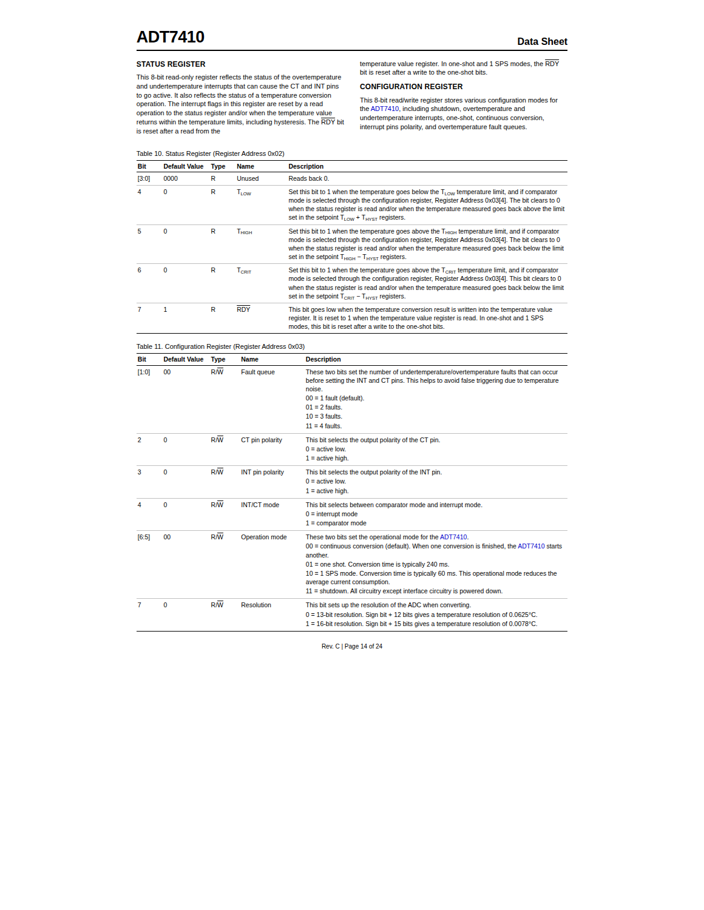ADT7410
Data Sheet
STATUS REGISTER
This 8-bit read-only register reflects the status of the overtemperature and undertemperature interrupts that can cause the CT and INT pins to go active. It also reflects the status of a temperature conversion operation. The interrupt flags in this register are reset by a read operation to the status register and/or when the temperature value returns within the temperature limits, including hysteresis. The RDY bit is reset after a read from the
temperature value register. In one-shot and 1 SPS modes, the RDY bit is reset after a write to the one-shot bits.
CONFIGURATION REGISTER
This 8-bit read/write register stores various configuration modes for the ADT7410, including shutdown, overtemperature and undertemperature interrupts, one-shot, continuous conversion, interrupt pins polarity, and overtemperature fault queues.
Table 10. Status Register (Register Address 0x02)
| Bit | Default Value | Type | Name | Description |
| --- | --- | --- | --- | --- |
| [3:0] | 0000 | R | Unused | Reads back 0. |
| 4 | 0 | R | T LOW | Set this bit to 1 when the temperature goes below the T LOW temperature limit, and if comparator mode is selected through the configuration register, Register Address 0x03[4]. The bit clears to 0 when the status register is read and/or when the temperature measured goes back above the limit set in the setpoint T LOW + T HYST registers. |
| 5 | 0 | R | T HIGH | Set this bit to 1 when the temperature goes above the T HIGH temperature limit, and if comparator mode is selected through the configuration register, Register Address 0x03[4]. The bit clears to 0 when the status register is read and/or when the temperature measured goes back below the limit set in the setpoint T HIGH − T HYST registers. |
| 6 | 0 | R | T CRIT | Set this bit to 1 when the temperature goes above the T CRIT temperature limit, and if comparator mode is selected through the configuration register, Register Address 0x03[4]. This bit clears to 0 when the status register is read and/or when the temperature measured goes back below the limit set in the setpoint T CRIT − T HYST registers. |
| 7 | 1 | R | RDY | This bit goes low when the temperature conversion result is written into the temperature value register. It is reset to 1 when the temperature value register is read. In one-shot and 1 SPS modes, this bit is reset after a write to the one-shot bits. |
Table 11. Configuration Register (Register Address 0x03)
| Bit | Default Value | Type | Name | Description |
| --- | --- | --- | --- | --- |
| [1:0] | 00 | R/ W | Fault queue | These two bits set the number of undertemperature/overtemperature faults that can occur before setting the INT and CT pins. This helps to avoid false triggering due to temperature noise. 00 = 1 fault (default). 01 = 2 faults. 10 = 3 faults. 11 = 4 faults. |
| 2 | 0 | R/ W | CT pin polarity | This bit selects the output polarity of the CT pin. 0 = active low. 1 = active high. |
| 3 | 0 | R/ W | INT pin polarity | This bit selects the output polarity of the INT pin. 0 = active low. 1 = active high. |
| 4 | 0 | R/ W | INT/CT mode | This bit selects between comparator mode and interrupt mode. 0 = interrupt mode 1 = comparator mode |
| [6:5] | 00 | R/ W | Operation mode | These two bits set the operational mode for the ADT7410 . 00 = continuous conversion (default). When one conversion is finished, the ADT7410 starts another. 01 = one shot. Conversion time is typically 240 ms. 10 = 1 SPS mode. Conversion time is typically 60 ms. This operational mode reduces the average current consumption. 11 = shutdown. All circuitry except interface circuitry is powered down. |
| 7 | 0 | R/ W | Resolution | This bit sets up the resolution of the ADC when converting. 0 = 13-bit resolution. Sign bit + 12 bits gives a temperature resolution of 0.0625°C. 1 = 16-bit resolution. Sign bit + 15 bits gives a temperature resolution of 0.0078°C. |
Rev. C | Page 14 of 24